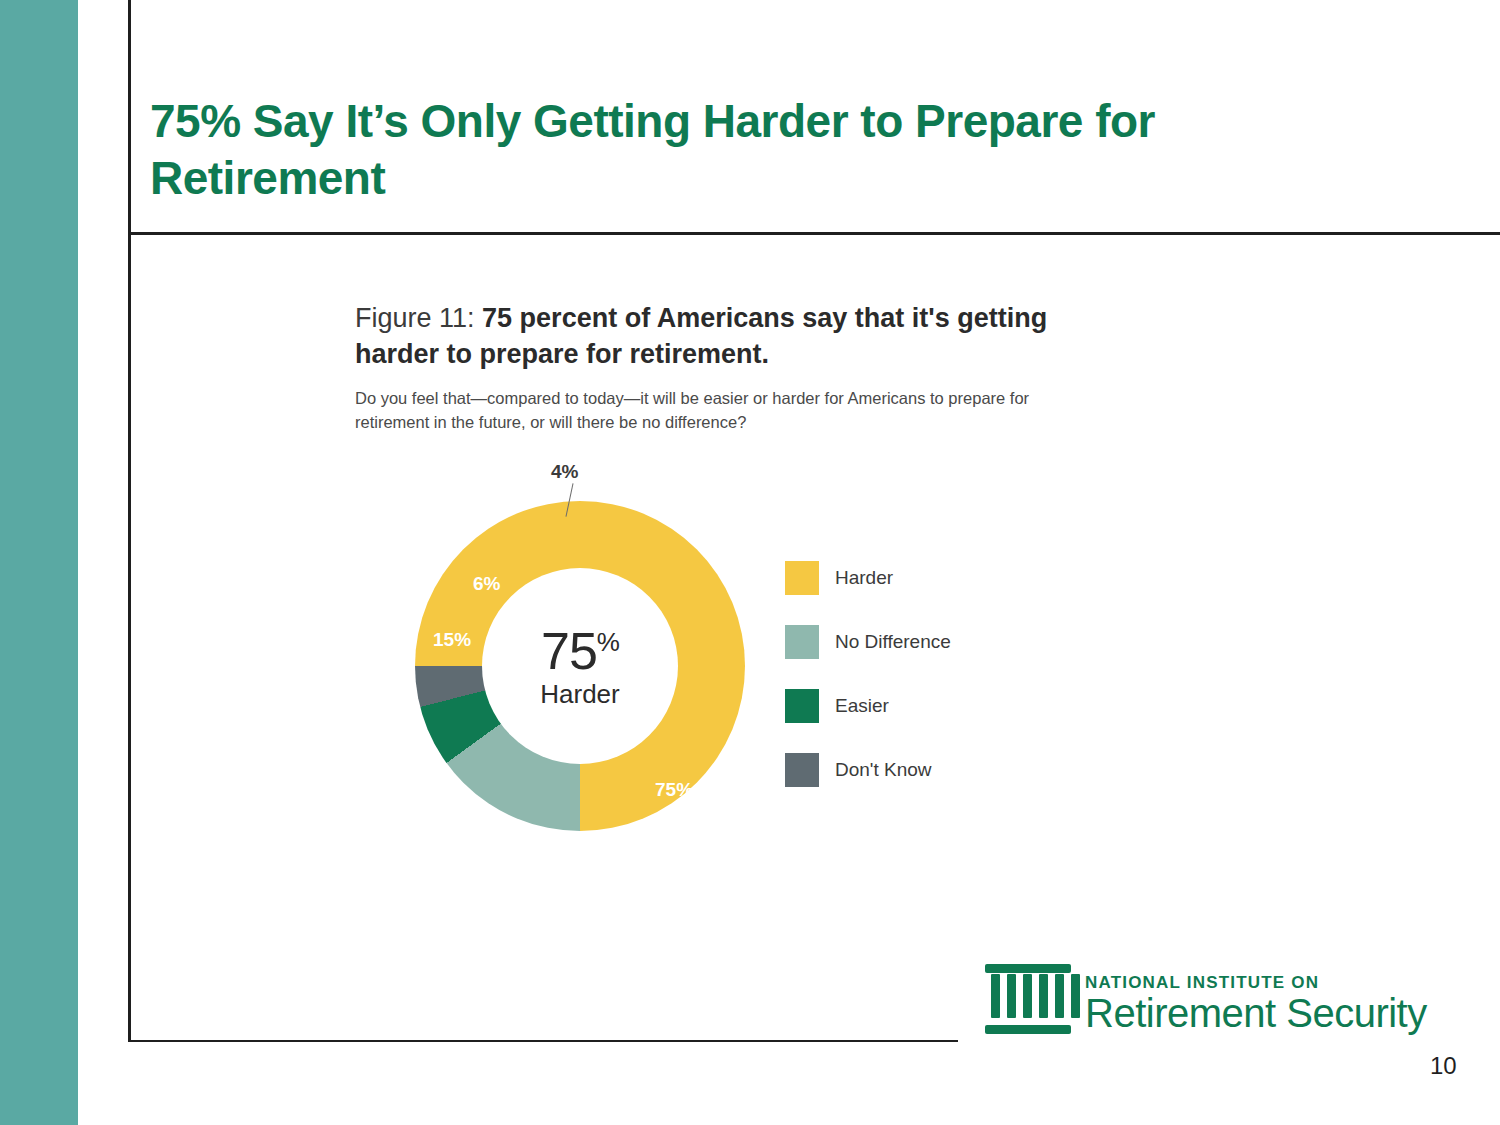75% Say It’s Only Getting Harder to Prepare for Retirement
Figure 11: 75 percent of Americans say that it's getting harder to prepare for retirement.
Do you feel that—compared to today—it will be easier or harder for Americans to prepare for retirement in the future, or will there be no difference?
75%
Harder
4%
6%
15%
75%
Harder
No Difference
Easier
Don't Know
NATIONAL INSTITUTE ON
Retirement Security
10